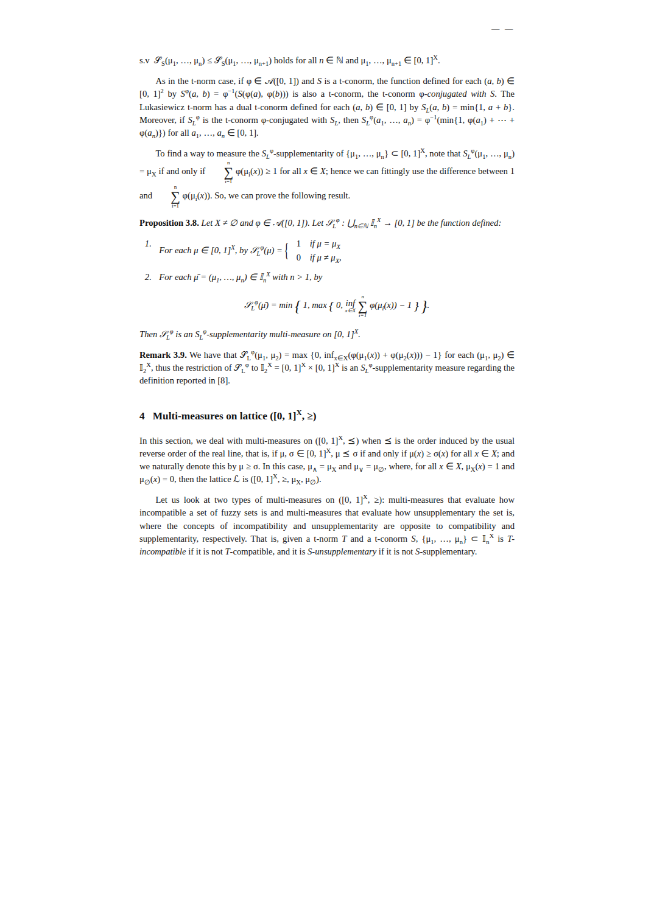— —
s.v 𝒮S(μ1, …, μn) ≤ 𝒮S(μ1, …, μn+1) holds for all n ∈ ℕ and μ1, …, μn+1 ∈ [0, 1]X.
As in the t-norm case, if φ ∈ 𝒜([0, 1]) and S is a t-conorm, the function defined for each (a, b) ∈ [0, 1]2 by Sφ(a, b) = φ−1(S(φ(a), φ(b))) is also a t-conorm, the t-conorm φ-conjugated with S. The Lukasiewicz t-norm has a dual t-conorm defined for each (a, b) ∈ [0, 1] by SL(a, b) = min{1, a + b}. Moreover, if SLφ is the t-conorm φ-conjugated with SL, then SLφ(a1, …, an) = φ−1(min{1, φ(a1) + ⋯ + φ(an)}) for all a1, …, an ∈ [0, 1].
To find a way to measure the SLφ-supplementarity of {μ1, …, μn} ⊂ [0, 1]X, note that SLφ(μ1, …, μn) = μX if and only if n∑i=1 φ(μi(x)) ≥ 1 for all x ∈ X; hence we can fittingly use the difference between 1 and n∑i=1 φ(μi(x)). So, we can prove the following result.
Proposition 3.8. Let X ≠ ∅ and φ ∈ 𝒜([0, 1]). Let 𝒮Lφ : ⋃n∈ℕ 𝕀nX → [0, 1] be the function defined:
For each μ ∈ [0, 1]X, by 𝒮Lφ(μ) =
| 1 | if μ = μ X |
| 0 | if μ ≠ μ X , |
For each μ̄ = (μ1, …, μn) ∈ 𝕀nX with n > 1, by
𝒮Lφ(μ̄) = min { 1, max { 0, inf x∈X n∑i=1 φ(μi(x)) − 1 } }.
Then 𝒮Lφ is an SLφ-supplementarity multi-measure on [0, 1]X.
Remark 3.9. We have that 𝒮Lφ(μ1, μ2) = max {0, infx∈X(φ(μ1(x)) + φ(μ2(x))) − 1} for each (μ1, μ2) ∈ 𝕀2X, thus the restriction of 𝒮Lφ to 𝕀2X = [0, 1]X × [0, 1]X is an SLφ-supplementarity measure regarding the definition reported in [8].
4 Multi-measures on lattice ([0, 1]X, ≥)
In this section, we deal with multi-measures on ([0, 1]X, ⪯) when ⪯ is the order induced by the usual reverse order of the real line, that is, if μ, σ ∈ [0, 1]X, μ ⪯ σ if and only if μ(x) ≥ σ(x) for all x ∈ X; and we naturally denote this by μ ≥ σ. In this case, μ∧ = μX and μ∨ = μ∅, where, for all x ∈ X, μX(x) = 1 and μ∅(x) = 0, then the lattice ℒ is ([0, 1]X, ≥, μX, μ∅).
Let us look at two types of multi-measures on ([0, 1]X, ≥): multi-measures that evaluate how incompatible a set of fuzzy sets is and multi-measures that evaluate how unsupplementary the set is, where the concepts of incompatibility and unsupplementarity are opposite to compatibility and supplementarity, respectively. That is, given a t-norm T and a t-conorm S, {μ1, …, μn} ⊂ 𝕀nX is T-incompatible if it is not T-compatible, and it is S-unsupplementary if it is not S-supplementary.